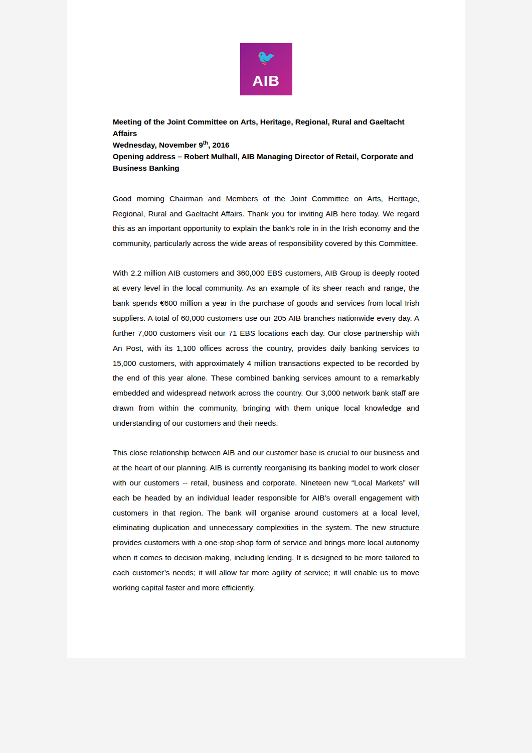🐦 AIB
Meeting of the Joint Committee on Arts, Heritage, Regional, Rural and Gaeltacht Affairs
Wednesday, November 9th, 2016
Opening address – Robert Mulhall, AIB Managing Director of Retail, Corporate and Business Banking
Good morning Chairman and Members of the Joint Committee on Arts, Heritage, Regional, Rural and Gaeltacht Affairs. Thank you for inviting AIB here today. We regard this as an important opportunity to explain the bank’s role in in the Irish economy and the community, particularly across the wide areas of responsibility covered by this Committee.
With 2.2 million AIB customers and 360,000 EBS customers, AIB Group is deeply rooted at every level in the local community. As an example of its sheer reach and range, the bank spends €600 million a year in the purchase of goods and services from local Irish suppliers. A total of 60,000 customers use our 205 AIB branches nationwide every day. A further 7,000 customers visit our 71 EBS locations each day. Our close partnership with An Post, with its 1,100 offices across the country, provides daily banking services to 15,000 customers, with approximately 4 million transactions expected to be recorded by the end of this year alone. These combined banking services amount to a remarkably embedded and widespread network across the country. Our 3,000 network bank staff are drawn from within the community, bringing with them unique local knowledge and understanding of our customers and their needs.
This close relationship between AIB and our customer base is crucial to our business and at the heart of our planning. AIB is currently reorganising its banking model to work closer with our customers -- retail, business and corporate. Nineteen new “Local Markets” will each be headed by an individual leader responsible for AIB’s overall engagement with customers in that region. The bank will organise around customers at a local level, eliminating duplication and unnecessary complexities in the system. The new structure provides customers with a one-stop-shop form of service and brings more local autonomy when it comes to decision-making, including lending. It is designed to be more tailored to each customer’s needs; it will allow far more agility of service; it will enable us to move working capital faster and more efficiently.